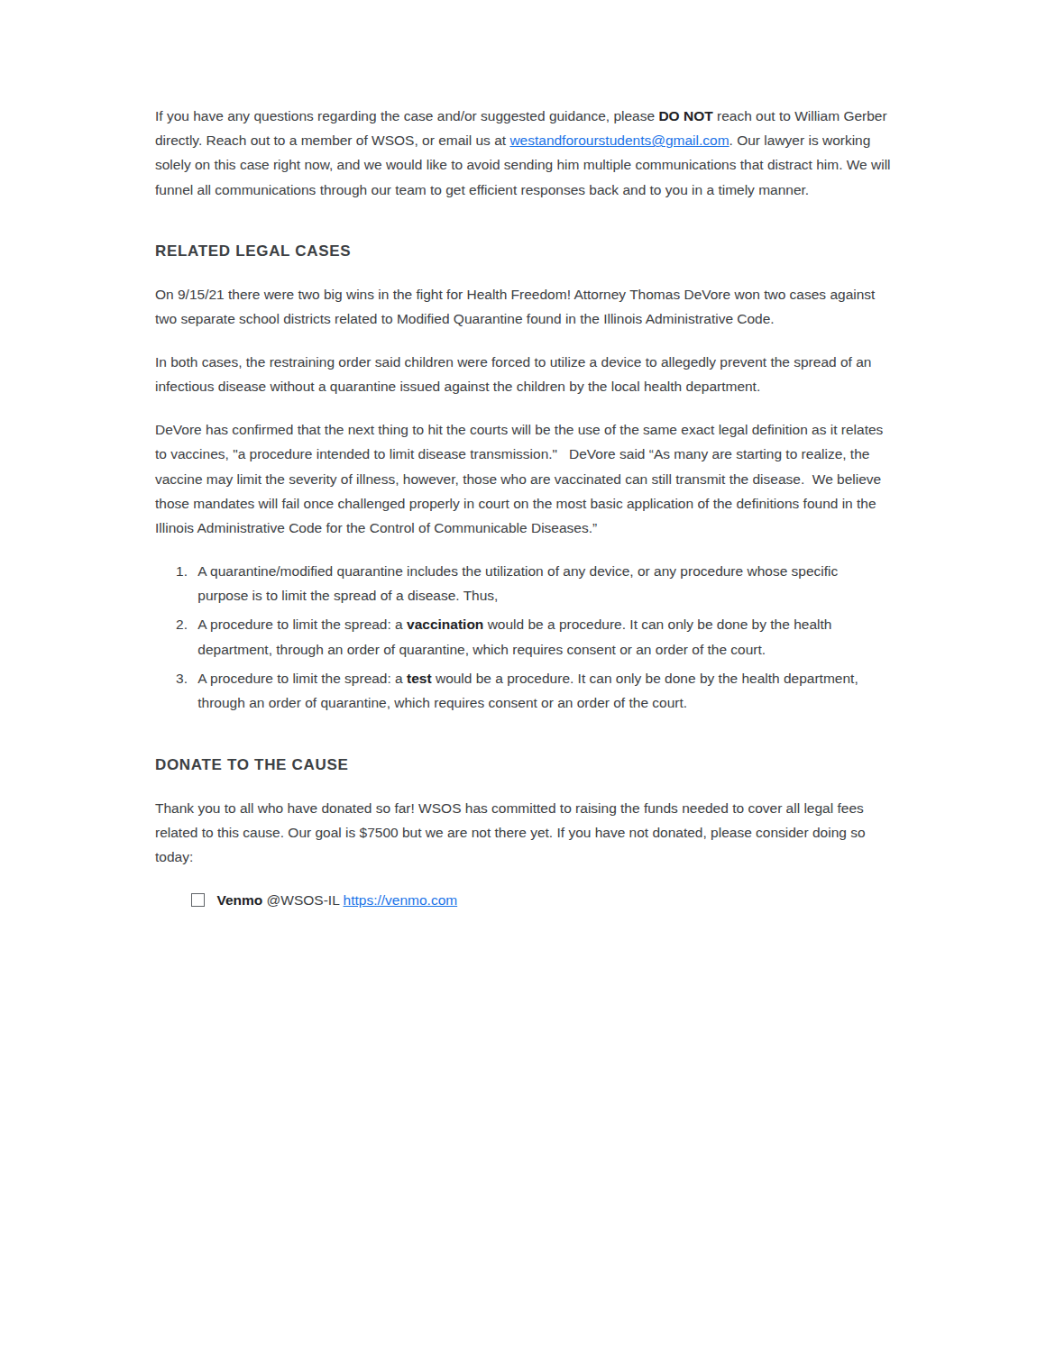If you have any questions regarding the case and/or suggested guidance, please DO NOT reach out to William Gerber directly. Reach out to a member of WSOS, or email us at westandforourstudents@gmail.com. Our lawyer is working solely on this case right now, and we would like to avoid sending him multiple communications that distract him. We will funnel all communications through our team to get efficient responses back and to you in a timely manner.
Related Legal Cases
On 9/15/21 there were two big wins in the fight for Health Freedom! Attorney Thomas DeVore won two cases against two separate school districts related to Modified Quarantine found in the Illinois Administrative Code.
In both cases, the restraining order said children were forced to utilize a device to allegedly prevent the spread of an infectious disease without a quarantine issued against the children by the local health department.
DeVore has confirmed that the next thing to hit the courts will be the use of the same exact legal definition as it relates to vaccines, "a procedure intended to limit disease transmission." DeVore said “As many are starting to realize, the vaccine may limit the severity of illness, however, those who are vaccinated can still transmit the disease. We believe those mandates will fail once challenged properly in court on the most basic application of the definitions found in the Illinois Administrative Code for the Control of Communicable Diseases.”
A quarantine/modified quarantine includes the utilization of any device, or any procedure whose specific purpose is to limit the spread of a disease. Thus,
A procedure to limit the spread: a vaccination would be a procedure. It can only be done by the health department, through an order of quarantine, which requires consent or an order of the court.
A procedure to limit the spread: a test would be a procedure. It can only be done by the health department, through an order of quarantine, which requires consent or an order of the court.
Donate to the Cause
Thank you to all who have donated so far! WSOS has committed to raising the funds needed to cover all legal fees related to this cause. Our goal is $7500 but we are not there yet. If you have not donated, please consider doing so today:
Venmo @WSOS-IL https://venmo.com